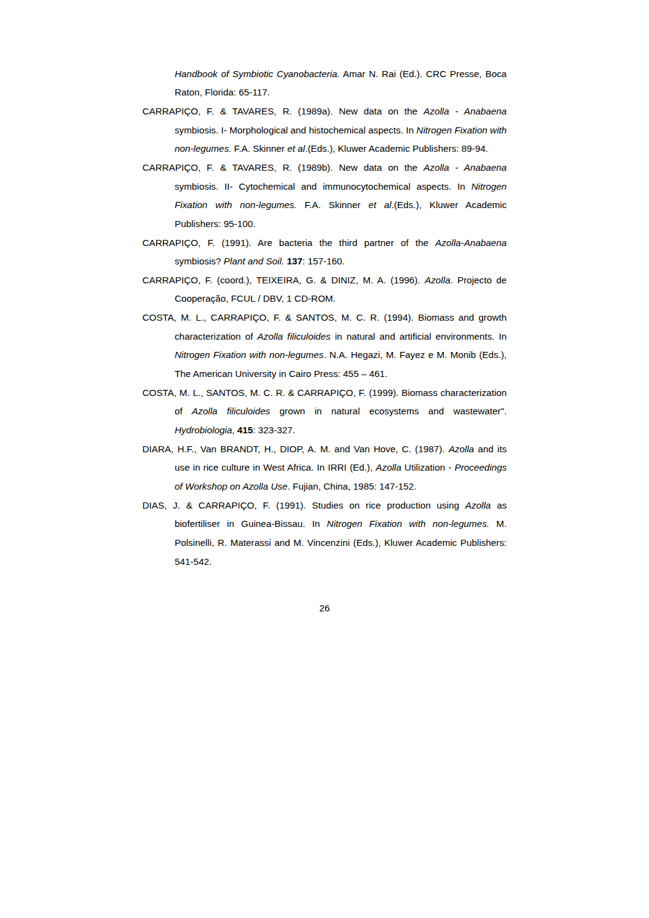Handbook of Symbiotic Cyanobacteria. Amar N. Rai (Ed.). CRC Presse, Boca Raton, Florida: 65-117.
CARRAPIÇO, F. & TAVARES, R. (1989a). New data on the Azolla - Anabaena symbiosis. I- Morphological and histochemical aspects. In Nitrogen Fixation with non-legumes. F.A. Skinner et al.(Eds.), Kluwer Academic Publishers: 89-94.
CARRAPIÇO, F. & TAVARES, R. (1989b). New data on the Azolla - Anabaena symbiosis. II- Cytochemical and immunocytochemical aspects. In Nitrogen Fixation with non-legumes. F.A. Skinner et al.(Eds.), Kluwer Academic Publishers: 95-100.
CARRAPIÇO, F. (1991). Are bacteria the third partner of the Azolla-Anabaena symbiosis? Plant and Soil. 137: 157-160.
CARRAPIÇO, F. (coord.), TEIXEIRA, G. & DINIZ, M. A. (1996). Azolla. Projecto de Cooperação, FCUL / DBV, 1 CD-ROM.
COSTA, M. L., CARRAPIÇO, F. & SANTOS, M. C. R. (1994). Biomass and growth characterization of Azolla filiculoides in natural and artificial environments. In Nitrogen Fixation with non-legumes. N.A. Hegazi, M. Fayez e M. Monib (Eds.), The American University in Cairo Press: 455 – 461.
COSTA, M. L., SANTOS, M. C. R. & CARRAPIÇO, F. (1999). Biomass characterization of Azolla filiculoides grown in natural ecosystems and wastewater". Hydrobiologia, 415: 323-327.
DIARA, H.F., Van BRANDT, H., DIOP, A. M. and Van Hove, C. (1987). Azolla and its use in rice culture in West Africa. In IRRI (Ed.), Azolla Utilization - Proceedings of Workshop on Azolla Use. Fujian, China, 1985: 147-152.
DIAS, J. & CARRAPIÇO, F. (1991). Studies on rice production using Azolla as biofertiliser in Guinea-Bissau. In Nitrogen Fixation with non-legumes. M. Polsinelli, R. Materassi and M. Vincenzini (Eds.), Kluwer Academic Publishers: 541-542.
26